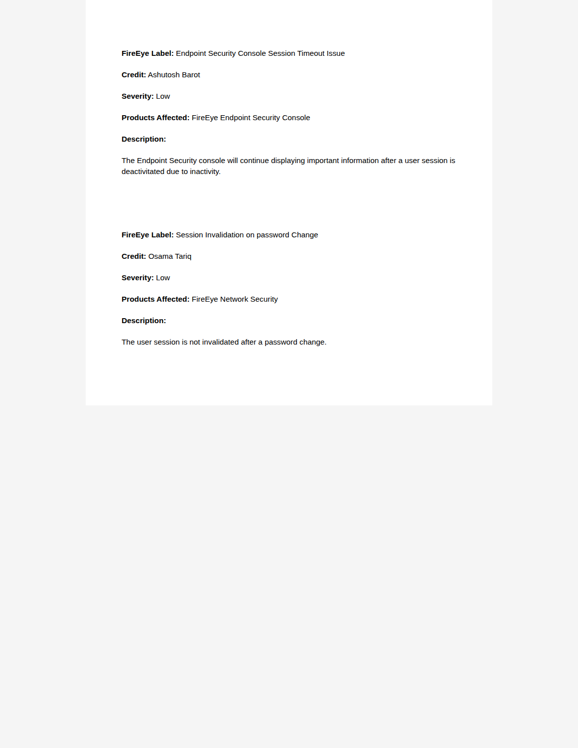FireEye Label: Endpoint Security Console Session Timeout Issue
Credit: Ashutosh Barot
Severity: Low
Products Affected: FireEye Endpoint Security Console
Description:
The Endpoint Security console will continue displaying important information after a user session is deactivitated due to inactivity.
FireEye Label: Session Invalidation on password Change
Credit: Osama Tariq
Severity: Low
Products Affected: FireEye Network Security
Description:
The user session is not invalidated after a password change.